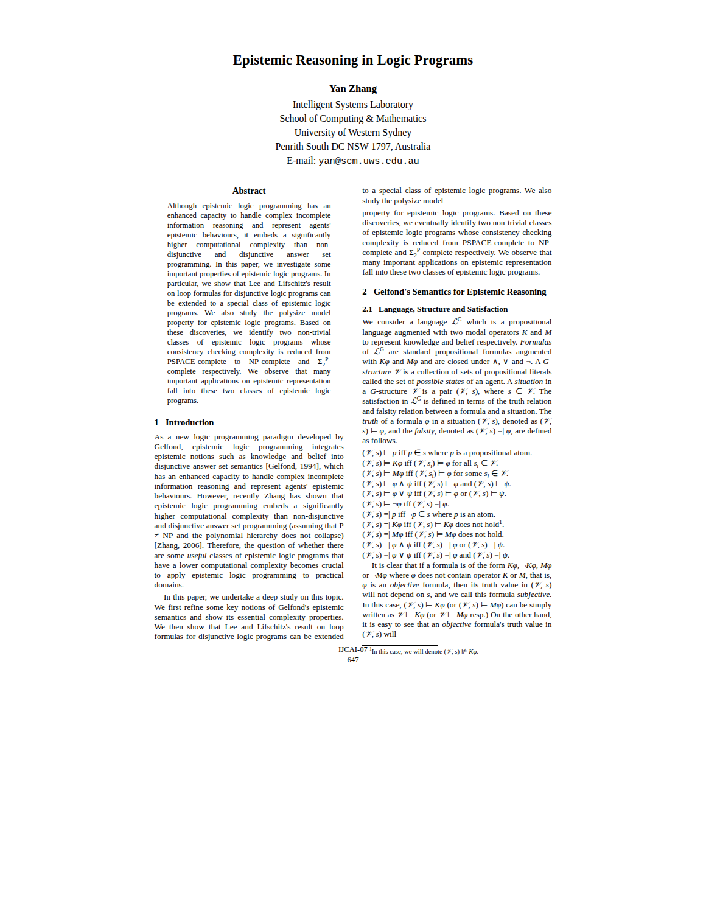Epistemic Reasoning in Logic Programs
Yan Zhang
Intelligent Systems Laboratory
School of Computing & Mathematics
University of Western Sydney
Penrith South DC NSW 1797, Australia
E-mail: yan@scm.uws.edu.au
Abstract
Although epistemic logic programming has an enhanced capacity to handle complex incomplete information reasoning and represent agents' epistemic behaviours, it embeds a significantly higher computational complexity than non-disjunctive and disjunctive answer set programming. In this paper, we investigate some important properties of epistemic logic programs. In particular, we show that Lee and Lifschitz's result on loop formulas for disjunctive logic programs can be extended to a special class of epistemic logic programs. We also study the polysize model property for epistemic logic programs. Based on these discoveries, we identify two non-trivial classes of epistemic logic programs whose consistency checking complexity is reduced from PSPACE-complete to NP-complete and Σ2P-complete respectively. We observe that many important applications on epistemic representation fall into these two classes of epistemic logic programs.
1 Introduction
As a new logic programming paradigm developed by Gelfond, epistemic logic programming integrates epistemic notions such as knowledge and belief into disjunctive answer set semantics [Gelfond, 1994], which has an enhanced capacity to handle complex incomplete information reasoning and represent agents' epistemic behaviours. However, recently Zhang has shown that epistemic logic programming embeds a significantly higher computational complexity than non-disjunctive and disjunctive answer set programming (assuming that P ≠ NP and the polynomial hierarchy does not collapse) [Zhang, 2006]. Therefore, the question of whether there are some useful classes of epistemic logic programs that have a lower computational complexity becomes crucial to apply epistemic logic programming to practical domains.
In this paper, we undertake a deep study on this topic. We first refine some key notions of Gelfond's epistemic semantics and show its essential complexity properties. We then show that Lee and Lifschitz's result on loop formulas for disjunctive logic programs can be extended to a special class of epistemic logic programs. We also study the polysize model
property for epistemic logic programs. Based on these discoveries, we eventually identify two non-trivial classes of epistemic logic programs whose consistency checking complexity is reduced from PSPACE-complete to NP-complete and Σ2P-complete respectively. We observe that many important applications on epistemic representation fall into these two classes of epistemic logic programs.
2 Gelfond's Semantics for Epistemic Reasoning
2.1 Language, Structure and Satisfaction
We consider a language ℒG which is a propositional language augmented with two modal operators K and M to represent knowledge and belief respectively. Formulas of ℒG are standard propositional formulas augmented with Kφ and Mφ and are closed under ∧, ∨ and ¬. A G-structure 𝒱 is a collection of sets of propositional literals called the set of possible states of an agent. A situation in a G-structure 𝒱 is a pair (𝒱, s), where s ∈ 𝒱. The satisfaction in ℒG is defined in terms of the truth relation and falsity relation between a formula and a situation. The truth of a formula φ in a situation (𝒱, s), denoted as (𝒱, s) ⊨ φ, and the falsity, denoted as (𝒱, s) =| φ, are defined as follows.
(𝒱, s) ⊨ p iff p ∈ s where p is a propositional atom.
(𝒱, s) ⊨ Kφ iff (𝒱, si) ⊨ φ for all si ∈ 𝒱.
(𝒱, s) ⊨ Mφ iff (𝒱, si) ⊨ φ for some si ∈ 𝒱.
(𝒱, s) ⊨ φ ∧ ψ iff (𝒱, s) ⊨ φ and (𝒱, s) ⊨ ψ.
(𝒱, s) ⊨ φ ∨ ψ iff (𝒱, s) ⊨ φ or (𝒱, s) ⊨ ψ.
(𝒱, s) ⊨ ¬φ iff (𝒱, s) =| φ.
(𝒱, s) =| p iff ¬p ∈ s where p is an atom.
(𝒱, s) =| Kφ iff (𝒱, s) ⊨ Kφ does not hold1.
(𝒱, s) =| Mφ iff (𝒱, s) ⊨ Mφ does not hold.
(𝒱, s) =| φ ∧ ψ iff (𝒱, s) =| φ or (𝒱, s) =| ψ.
(𝒱, s) =| φ ∨ ψ iff (𝒱, s) =| φ and (𝒱, s) =| ψ.
It is clear that if a formula is of the form Kφ, ¬Kφ, Mφ or ¬Mφ where φ does not contain operator K or M, that is, φ is an objective formula, then its truth value in (𝒱, s) will not depend on s, and we call this formula subjective. In this case, (𝒱, s) ⊨ Kφ (or (𝒱, s) ⊨ Mφ) can be simply written as 𝒱 ⊨ Kφ (or 𝒱 ⊨ Mφ resp.) On the other hand, it is easy to see that an objective formula's truth value in (𝒱, s) will
1In this case, we will denote (𝒱, s) ⊭ Kφ.
IJCAI-07
647